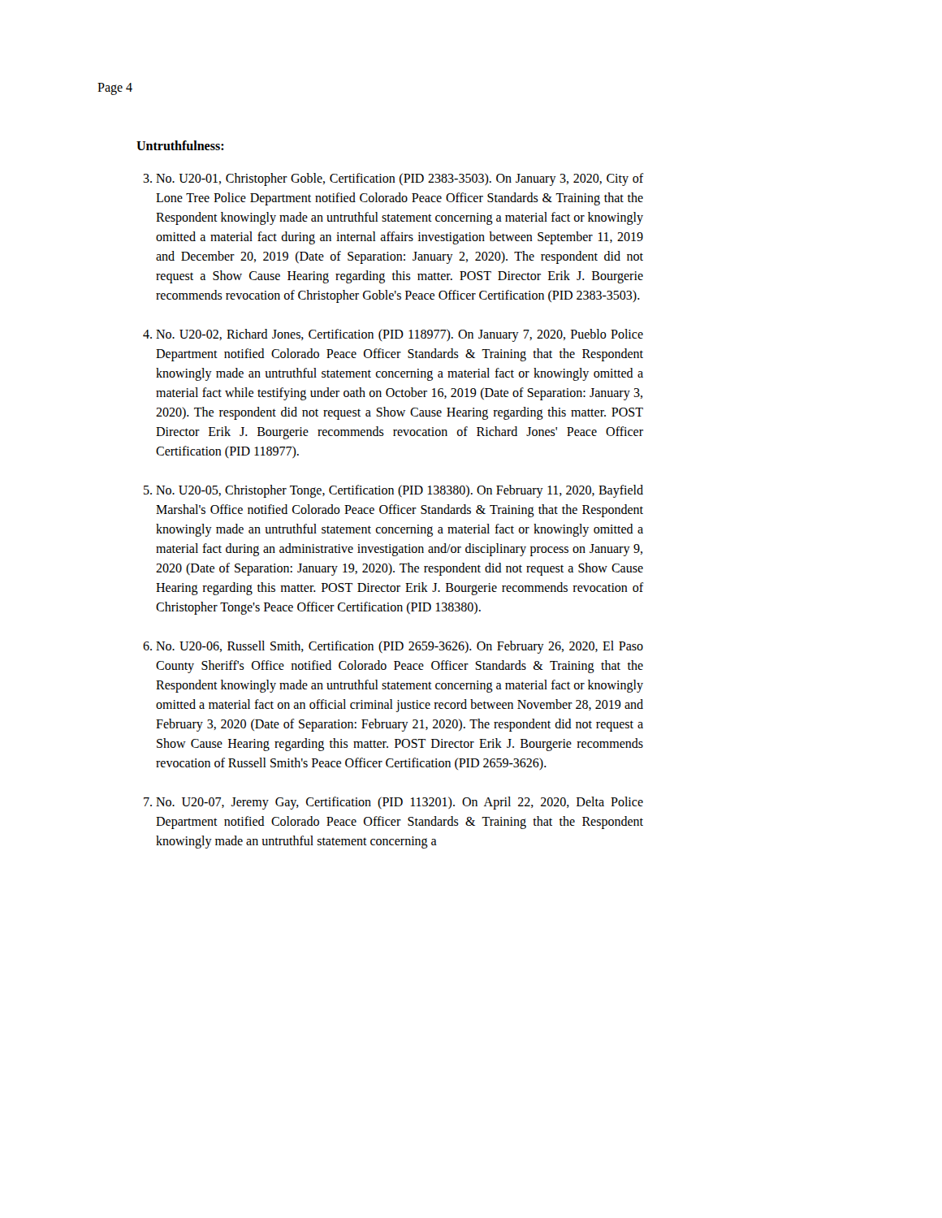Page 4
Untruthfulness:
No. U20-01, Christopher Goble, Certification (PID 2383-3503). On January 3, 2020, City of Lone Tree Police Department notified Colorado Peace Officer Standards & Training that the Respondent knowingly made an untruthful statement concerning a material fact or knowingly omitted a material fact during an internal affairs investigation between September 11, 2019 and December 20, 2019 (Date of Separation: January 2, 2020). The respondent did not request a Show Cause Hearing regarding this matter. POST Director Erik J. Bourgerie recommends revocation of Christopher Goble's Peace Officer Certification (PID 2383-3503).
No. U20-02, Richard Jones, Certification (PID 118977). On January 7, 2020, Pueblo Police Department notified Colorado Peace Officer Standards & Training that the Respondent knowingly made an untruthful statement concerning a material fact or knowingly omitted a material fact while testifying under oath on October 16, 2019 (Date of Separation: January 3, 2020). The respondent did not request a Show Cause Hearing regarding this matter. POST Director Erik J. Bourgerie recommends revocation of Richard Jones' Peace Officer Certification (PID 118977).
No. U20-05, Christopher Tonge, Certification (PID 138380). On February 11, 2020, Bayfield Marshal's Office notified Colorado Peace Officer Standards & Training that the Respondent knowingly made an untruthful statement concerning a material fact or knowingly omitted a material fact during an administrative investigation and/or disciplinary process on January 9, 2020 (Date of Separation: January 19, 2020). The respondent did not request a Show Cause Hearing regarding this matter. POST Director Erik J. Bourgerie recommends revocation of Christopher Tonge's Peace Officer Certification (PID 138380).
No. U20-06, Russell Smith, Certification (PID 2659-3626). On February 26, 2020, El Paso County Sheriff's Office notified Colorado Peace Officer Standards & Training that the Respondent knowingly made an untruthful statement concerning a material fact or knowingly omitted a material fact on an official criminal justice record between November 28, 2019 and February 3, 2020 (Date of Separation: February 21, 2020). The respondent did not request a Show Cause Hearing regarding this matter. POST Director Erik J. Bourgerie recommends revocation of Russell Smith's Peace Officer Certification (PID 2659-3626).
No. U20-07, Jeremy Gay, Certification (PID 113201). On April 22, 2020, Delta Police Department notified Colorado Peace Officer Standards & Training that the Respondent knowingly made an untruthful statement concerning a